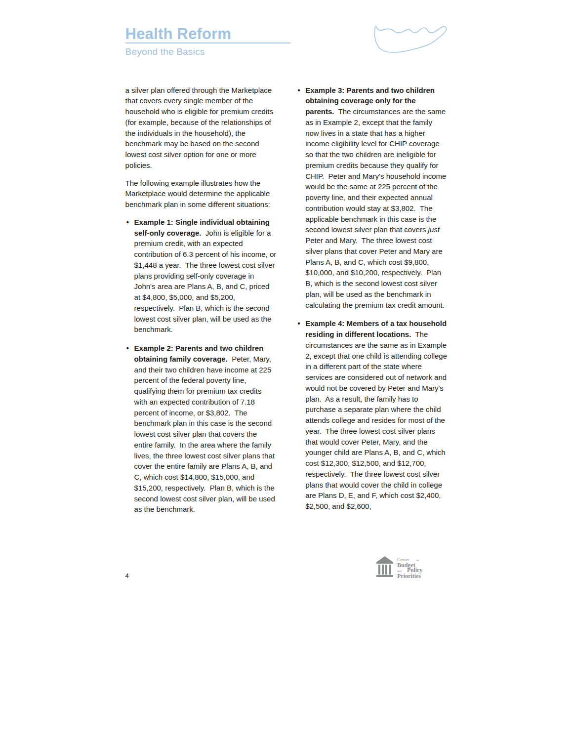Health Reform
Beyond the Basics
a silver plan offered through the Marketplace that covers every single member of the household who is eligible for premium credits (for example, because of the relationships of the individuals in the household), the benchmark may be based on the second lowest cost silver option for one or more policies.
The following example illustrates how the Marketplace would determine the applicable benchmark plan in some different situations:
Example 1: Single individual obtaining self-only coverage. John is eligible for a premium credit, with an expected contribution of 6.3 percent of his income, or $1,448 a year. The three lowest cost silver plans providing self-only coverage in John's area are Plans A, B, and C, priced at $4,800, $5,000, and $5,200, respectively. Plan B, which is the second lowest cost silver plan, will be used as the benchmark.
Example 2: Parents and two children obtaining family coverage. Peter, Mary, and their two children have income at 225 percent of the federal poverty line, qualifying them for premium tax credits with an expected contribution of 7.18 percent of income, or $3,802. The benchmark plan in this case is the second lowest cost silver plan that covers the entire family. In the area where the family lives, the three lowest cost silver plans that cover the entire family are Plans A, B, and C, which cost $14,800, $15,000, and $15,200, respectively. Plan B, which is the second lowest cost silver plan, will be used as the benchmark.
Example 3: Parents and two children obtaining coverage only for the parents. The circumstances are the same as in Example 2, except that the family now lives in a state that has a higher income eligibility level for CHIP coverage so that the two children are ineligible for premium credits because they qualify for CHIP. Peter and Mary's household income would be the same at 225 percent of the poverty line, and their expected annual contribution would stay at $3,802. The applicable benchmark in this case is the second lowest silver plan that covers just Peter and Mary. The three lowest cost silver plans that cover Peter and Mary are Plans A, B, and C, which cost $9,800, $10,000, and $10,200, respectively. Plan B, which is the second lowest cost silver plan, will be used as the benchmark in calculating the premium tax credit amount.
Example 4: Members of a tax household residing in different locations. The circumstances are the same as in Example 2, except that one child is attending college in a different part of the state where services are considered out of network and would not be covered by Peter and Mary's plan. As a result, the family has to purchase a separate plan where the child attends college and resides for most of the year. The three lowest cost silver plans that would cover Peter, Mary, and the younger child are Plans A, B, and C, which cost $12,300, $12,500, and $12,700, respectively. The three lowest cost silver plans that would cover the child in college are Plans D, E, and F, which cost $2,400, $2,500, and $2,600,
4
Center on Budget and Policy Priorities